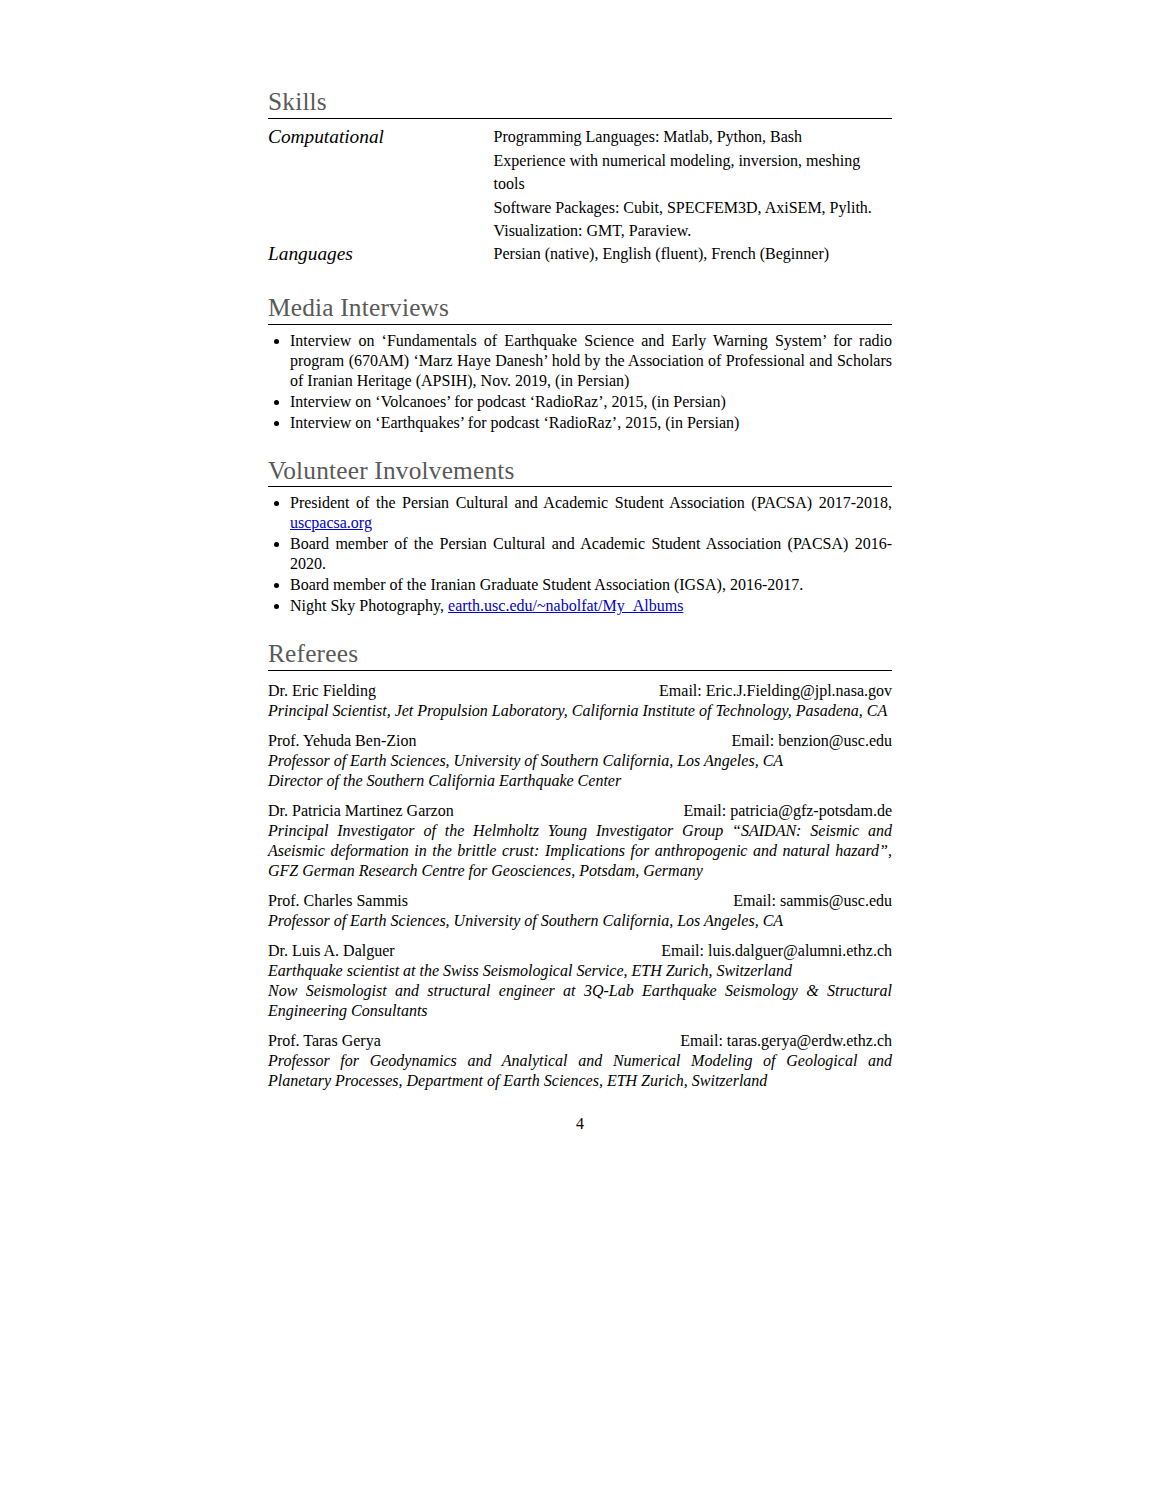Skills
| Computational | Programming Languages: Matlab, Python, Bash |
| | Experience with numerical modeling, inversion, meshing tools Software Packages: Cubit, SPECFEM3D, AxiSEM, Pylith. Visualization: GMT, Paraview. |
| Languages | Persian (native), English (fluent), French (Beginner) |
Media Interviews
Interview on ‘Fundamentals of Earthquake Science and Early Warning System’ for radio program (670AM) ‘Marz Haye Danesh’ hold by the Association of Professional and Scholars of Iranian Heritage (APSIH), Nov. 2019, (in Persian)
Interview on ‘Volcanoes’ for podcast ‘RadioRaz’, 2015, (in Persian)
Interview on ‘Earthquakes’ for podcast ‘RadioRaz’, 2015, (in Persian)
Volunteer Involvements
President of the Persian Cultural and Academic Student Association (PACSA) 2017-2018, uscpacsa.org
Board member of the Persian Cultural and Academic Student Association (PACSA) 2016-2020.
Board member of the Iranian Graduate Student Association (IGSA), 2016-2017.
Night Sky Photography, earth.usc.edu/~nabolfat/My_Albums
Referees
Dr. Eric Fielding Email: Eric.J.Fielding@jpl.nasa.gov
Principal Scientist, Jet Propulsion Laboratory, California Institute of Technology, Pasadena, CA
Prof. Yehuda Ben-Zion Email: benzion@usc.edu
Professor of Earth Sciences, University of Southern California, Los Angeles, CA
Director of the Southern California Earthquake Center
Dr. Patricia Martinez Garzon Email: patricia@gfz-potsdam.de
Principal Investigator of the Helmholtz Young Investigator Group “SAIDAN: Seismic and Aseismic deformation in the brittle crust: Implications for anthropogenic and natural hazard”, GFZ German Research Centre for Geosciences, Potsdam, Germany
Prof. Charles Sammis Email: sammis@usc.edu
Professor of Earth Sciences, University of Southern California, Los Angeles, CA
Dr. Luis A. Dalguer Email: luis.dalguer@alumni.ethz.ch
Earthquake scientist at the Swiss Seismological Service, ETH Zurich, Switzerland
Now Seismologist and structural engineer at 3Q-Lab Earthquake Seismology & Structural Engineering Consultants
Prof. Taras Gerya Email: taras.gerya@erdw.ethz.ch
Professor for Geodynamics and Analytical and Numerical Modeling of Geological and Planetary Processes, Department of Earth Sciences, ETH Zurich, Switzerland
4